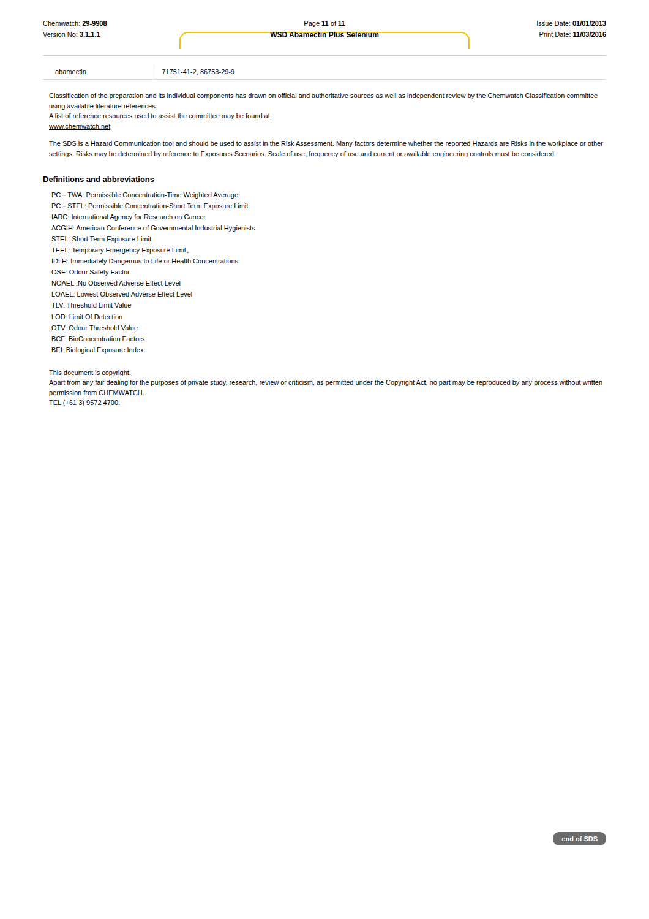Chemwatch: 29-9908
Version No: 3.1.1.1
Page 11 of 11
WSD Abamectin Plus Selenium
Issue Date: 01/01/2013
Print Date: 11/03/2016
| abamectin | 71751-41-2, 86753-29-9 |
Classification of the preparation and its individual components has drawn on official and authoritative sources as well as independent review by the Chemwatch Classification committee using available literature references.
A list of reference resources used to assist the committee may be found at:
www.chemwatch.net
The SDS is a Hazard Communication tool and should be used to assist in the Risk Assessment. Many factors determine whether the reported Hazards are Risks in the workplace or other settings. Risks may be determined by reference to Exposures Scenarios. Scale of use, frequency of use and current or available engineering controls must be considered.
Definitions and abbreviations
PC－TWA: Permissible Concentration-Time Weighted Average
PC－STEL: Permissible Concentration-Short Term Exposure Limit
IARC: International Agency for Research on Cancer
ACGIH: American Conference of Governmental Industrial Hygienists
STEL: Short Term Exposure Limit
TEEL: Temporary Emergency Exposure Limit。
IDLH: Immediately Dangerous to Life or Health Concentrations
OSF: Odour Safety Factor
NOAEL :No Observed Adverse Effect Level
LOAEL: Lowest Observed Adverse Effect Level
TLV: Threshold Limit Value
LOD: Limit Of Detection
OTV: Odour Threshold Value
BCF: BioConcentration Factors
BEI: Biological Exposure Index
This document is copyright.
Apart from any fair dealing for the purposes of private study, research, review or criticism, as permitted under the Copyright Act, no part may be reproduced by any process without written permission from CHEMWATCH.
TEL (+61 3) 9572 4700.
end of SDS